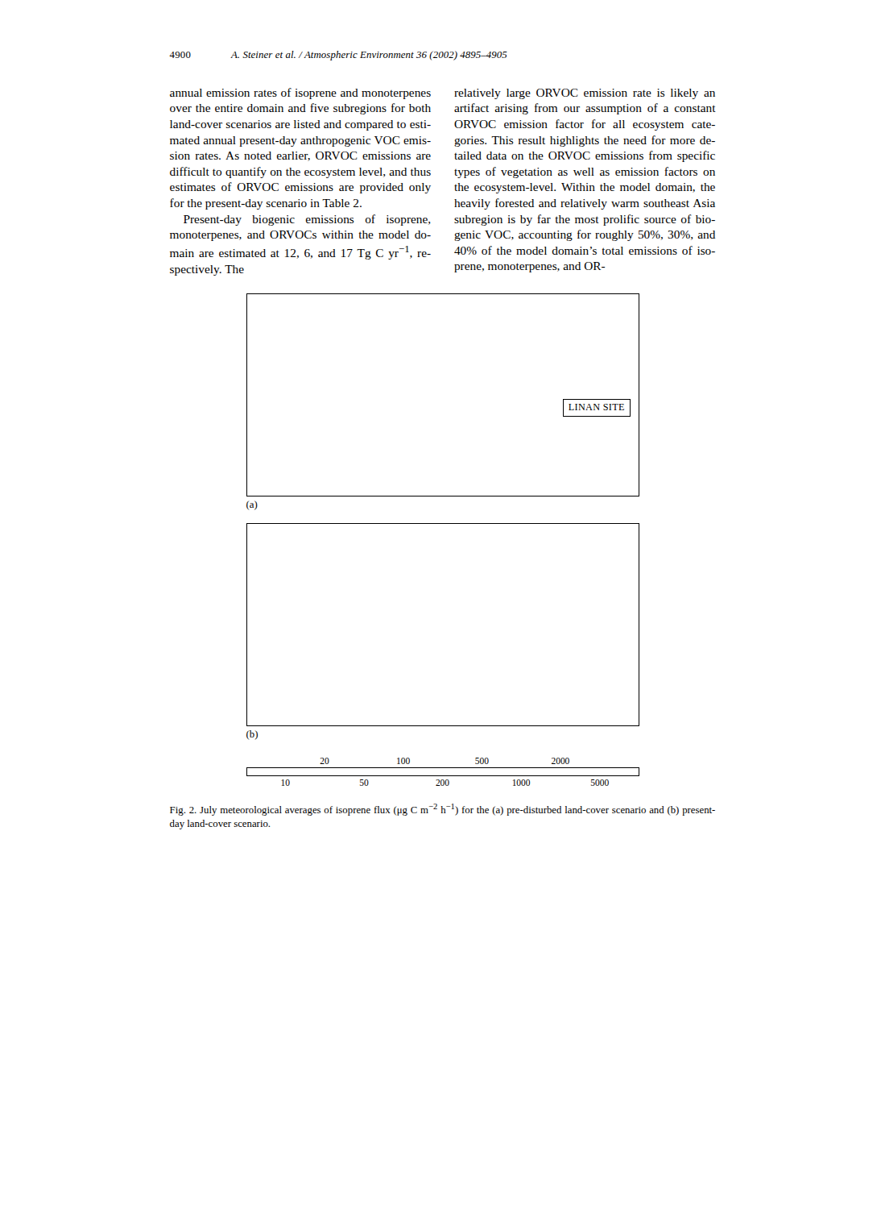4900 A. Steiner et al. / Atmospheric Environment 36 (2002) 4895–4905
annual emission rates of isoprene and monoterpenes over the entire domain and five subregions for both land-cover scenarios are listed and compared to estimated annual present-day anthropogenic VOC emission rates. As noted earlier, ORVOC emissions are difficult to quantify on the ecosystem level, and thus estimates of ORVOC emissions are provided only for the present-day scenario in Table 2.
Present-day biogenic emissions of isoprene, monoterpenes, and ORVOCs within the model domain are estimated at 12, 6, and 17 Tg C yr−1, respectively. The
relatively large ORVOC emission rate is likely an artifact arising from our assumption of a constant ORVOC emission factor for all ecosystem categories. This result highlights the need for more detailed data on the ORVOC emissions from specific types of vegetation as well as emission factors on the ecosystem-level. Within the model domain, the heavily forested and relatively warm southeast Asia subregion is by far the most prolific source of biogenic VOC, accounting for roughly 50%, 30%, and 40% of the model domain’s total emissions of isoprene, monoterpenes, and OR-
LINAN SITE
(a)
(b)
201005002000
105020010005000
Fig. 2. July meteorological averages of isoprene flux (μg C m−2 h−1) for the (a) pre-disturbed land-cover scenario and (b) present-day land-cover scenario.